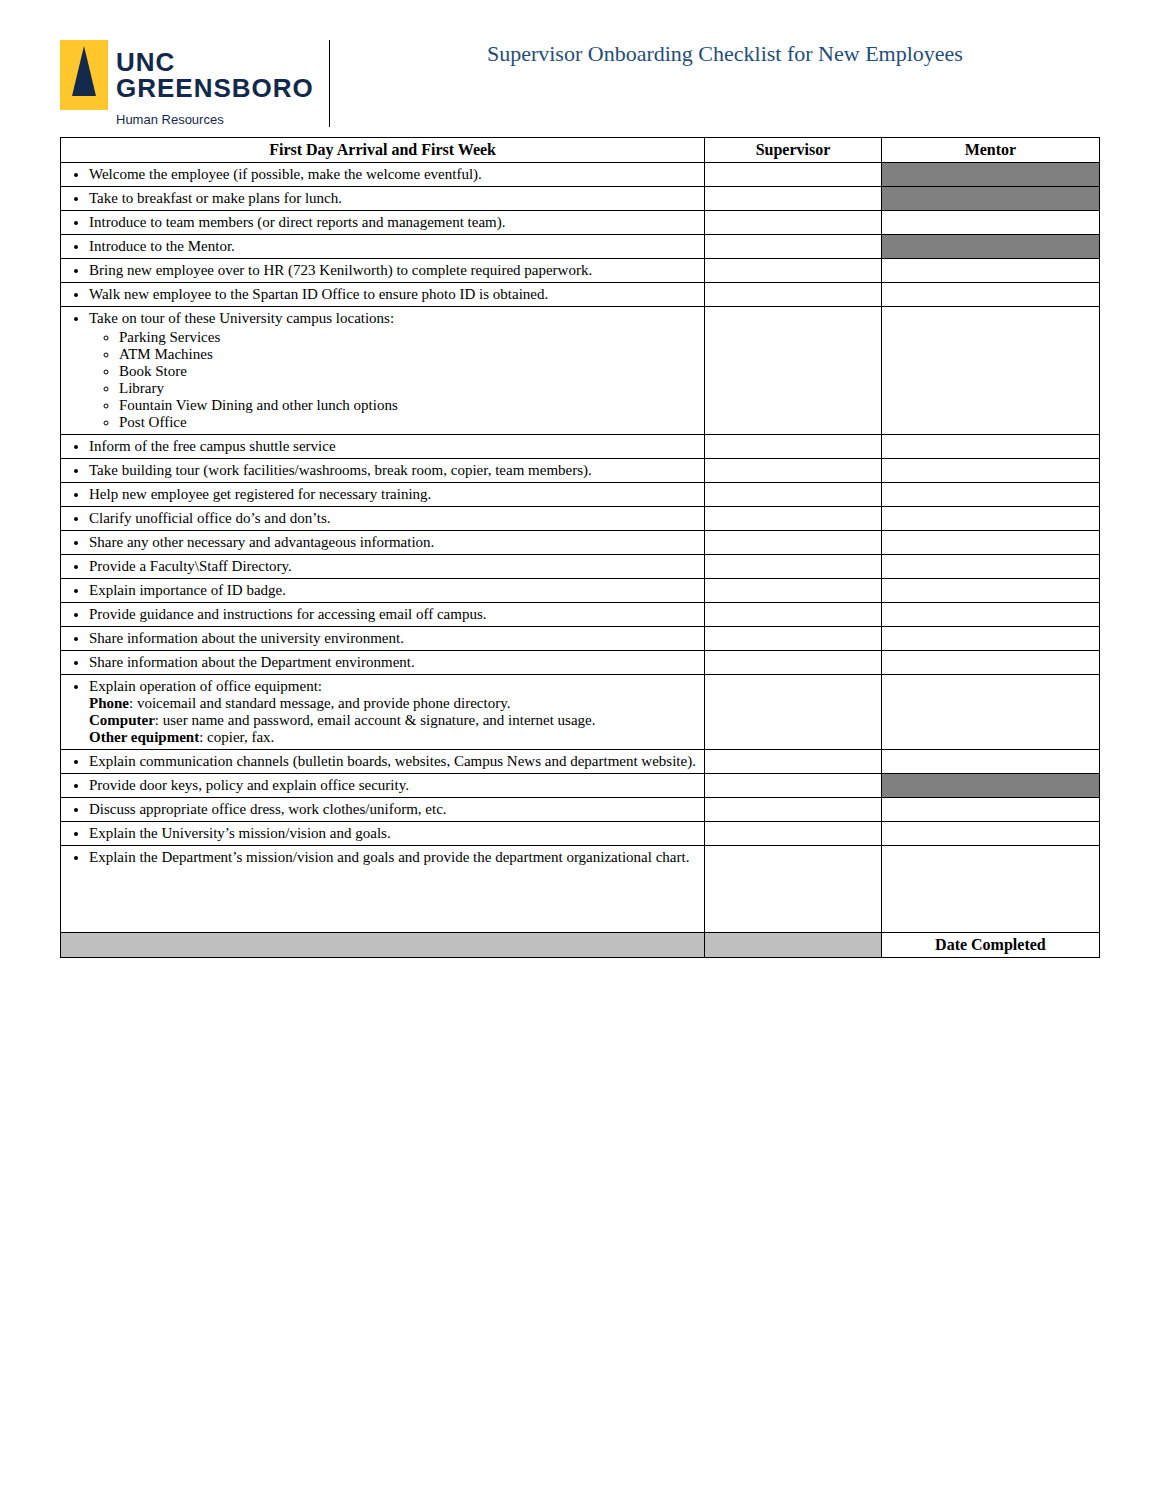UNC
GREENSBORO
Human Resources
Supervisor Onboarding Checklist for New Employees
| First Day Arrival and First Week | Supervisor | Mentor |
| --- | --- | --- |
| Welcome the employee (if possible, make the welcome eventful). | | |
| Take to breakfast or make plans for lunch. | | |
| Introduce to team members (or direct reports and management team). | | |
| Introduce to the Mentor. | | |
| Bring new employee over to HR (723 Kenilworth) to complete required paperwork. | | |
| Walk new employee to the Spartan ID Office to ensure photo ID is obtained. | | |
| Take on tour of these University campus locations: Parking Services ATM Machines Book Store Library Fountain View Dining and other lunch options Post Office | | |
| Inform of the free campus shuttle service | | |
| Take building tour (work facilities/washrooms, break room, copier, team members). | | |
| Help new employee get registered for necessary training. | | |
| Clarify unofficial office do’s and don’ts. | | |
| Share any other necessary and advantageous information. | | |
| Provide a Faculty\Staff Directory. | | |
| Explain importance of ID badge. | | |
| Provide guidance and instructions for accessing email off campus. | | |
| Share information about the university environment. | | |
| Share information about the Department environment. | | |
| Explain operation of office equipment: Phone : voicemail and standard message, and provide phone directory. Computer : user name and password, email account & signature, and internet usage. Other equipment : copier, fax. | | |
| Explain communication channels (bulletin boards, websites, Campus News and department website). | | |
| Provide door keys, policy and explain office security. | | |
| Discuss appropriate office dress, work clothes/uniform, etc. | | |
| Explain the University’s mission/vision and goals. | | |
| Explain the Department’s mission/vision and goals and provide the department organizational chart. | | |
| | | Date Completed |